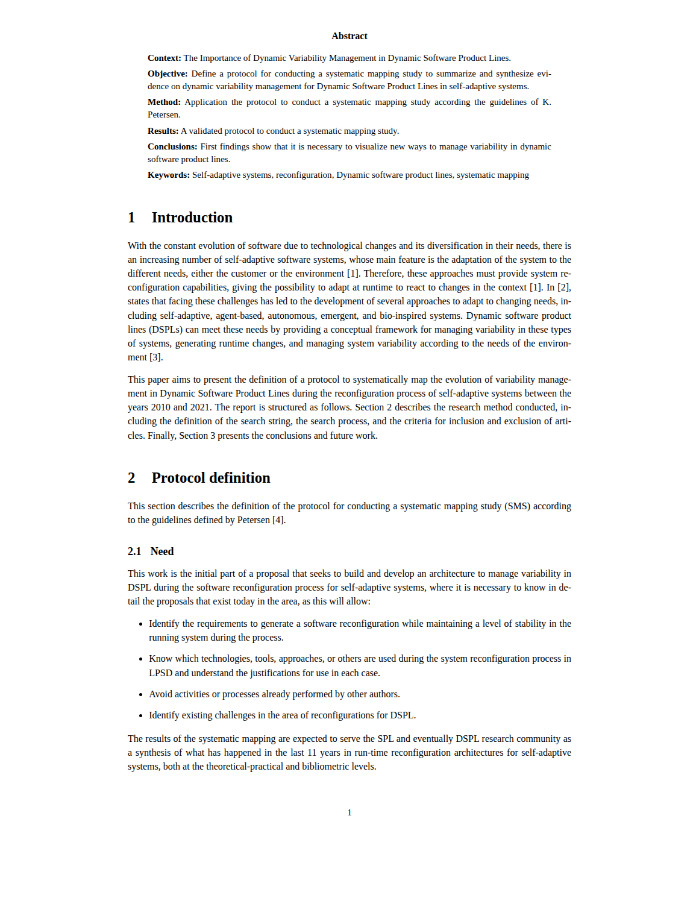Abstract
Context: The Importance of Dynamic Variability Management in Dynamic Software Product Lines.
Objective: Define a protocol for conducting a systematic mapping study to summarize and synthesize evidence on dynamic variability management for Dynamic Software Product Lines in self-adaptive systems.
Method: Application the protocol to conduct a systematic mapping study according the guidelines of K. Petersen.
Results: A validated protocol to conduct a systematic mapping study.
Conclusions: First findings show that it is necessary to visualize new ways to manage variability in dynamic software product lines.
Keywords: Self-adaptive systems, reconfiguration, Dynamic software product lines, systematic mapping
1 Introduction
With the constant evolution of software due to technological changes and its diversification in their needs, there is an increasing number of self-adaptive software systems, whose main feature is the adaptation of the system to the different needs, either the customer or the environment [1]. Therefore, these approaches must provide system reconfiguration capabilities, giving the possibility to adapt at runtime to react to changes in the context [1]. In [2], states that facing these challenges has led to the development of several approaches to adapt to changing needs, including self-adaptive, agent-based, autonomous, emergent, and bio-inspired systems. Dynamic software product lines (DSPLs) can meet these needs by providing a conceptual framework for managing variability in these types of systems, generating runtime changes, and managing system variability according to the needs of the environment [3].
This paper aims to present the definition of a protocol to systematically map the evolution of variability management in Dynamic Software Product Lines during the reconfiguration process of self-adaptive systems between the years 2010 and 2021. The report is structured as follows. Section 2 describes the research method conducted, including the definition of the search string, the search process, and the criteria for inclusion and exclusion of articles. Finally, Section 3 presents the conclusions and future work.
2 Protocol definition
This section describes the definition of the protocol for conducting a systematic mapping study (SMS) according to the guidelines defined by Petersen [4].
2.1 Need
This work is the initial part of a proposal that seeks to build and develop an architecture to manage variability in DSPL during the software reconfiguration process for self-adaptive systems, where it is necessary to know in detail the proposals that exist today in the area, as this will allow:
Identify the requirements to generate a software reconfiguration while maintaining a level of stability in the running system during the process.
Know which technologies, tools, approaches, or others are used during the system reconfiguration process in LPSD and understand the justifications for use in each case.
Avoid activities or processes already performed by other authors.
Identify existing challenges in the area of reconfigurations for DSPL.
The results of the systematic mapping are expected to serve the SPL and eventually DSPL research community as a synthesis of what has happened in the last 11 years in run-time reconfiguration architectures for self-adaptive systems, both at the theoretical-practical and bibliometric levels.
1